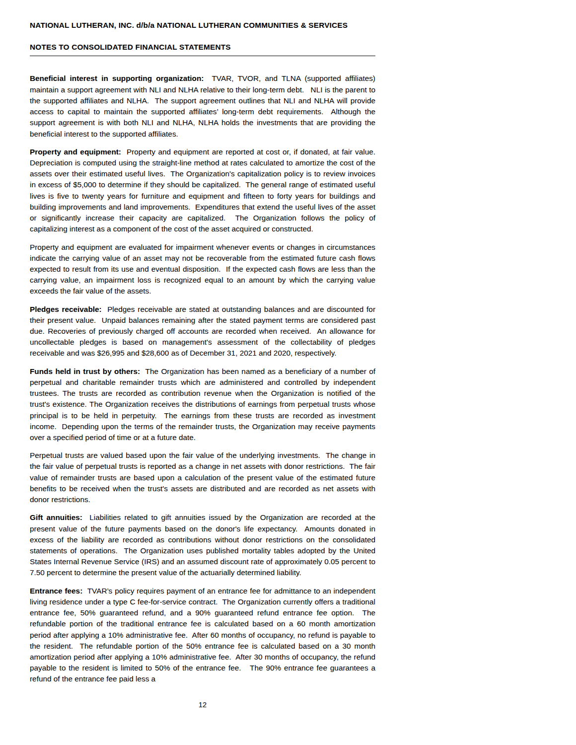NATIONAL LUTHERAN, INC. d/b/a NATIONAL LUTHERAN COMMUNITIES & SERVICES
NOTES TO CONSOLIDATED FINANCIAL STATEMENTS
Beneficial interest in supporting organization: TVAR, TVOR, and TLNA (supported affiliates) maintain a support agreement with NLI and NLHA relative to their long-term debt. NLI is the parent to the supported affiliates and NLHA. The support agreement outlines that NLI and NLHA will provide access to capital to maintain the supported affiliates’ long-term debt requirements. Although the support agreement is with both NLI and NLHA, NLHA holds the investments that are providing the beneficial interest to the supported affiliates.
Property and equipment: Property and equipment are reported at cost or, if donated, at fair value. Depreciation is computed using the straight-line method at rates calculated to amortize the cost of the assets over their estimated useful lives. The Organization's capitalization policy is to review invoices in excess of $5,000 to determine if they should be capitalized. The general range of estimated useful lives is five to twenty years for furniture and equipment and fifteen to forty years for buildings and building improvements and land improvements. Expenditures that extend the useful lives of the asset or significantly increase their capacity are capitalized. The Organization follows the policy of capitalizing interest as a component of the cost of the asset acquired or constructed.
Property and equipment are evaluated for impairment whenever events or changes in circumstances indicate the carrying value of an asset may not be recoverable from the estimated future cash flows expected to result from its use and eventual disposition. If the expected cash flows are less than the carrying value, an impairment loss is recognized equal to an amount by which the carrying value exceeds the fair value of the assets.
Pledges receivable: Pledges receivable are stated at outstanding balances and are discounted for their present value. Unpaid balances remaining after the stated payment terms are considered past due. Recoveries of previously charged off accounts are recorded when received. An allowance for uncollectable pledges is based on management's assessment of the collectability of pledges receivable and was $26,995 and $28,600 as of December 31, 2021 and 2020, respectively.
Funds held in trust by others: The Organization has been named as a beneficiary of a number of perpetual and charitable remainder trusts which are administered and controlled by independent trustees. The trusts are recorded as contribution revenue when the Organization is notified of the trust's existence. The Organization receives the distributions of earnings from perpetual trusts whose principal is to be held in perpetuity. The earnings from these trusts are recorded as investment income. Depending upon the terms of the remainder trusts, the Organization may receive payments over a specified period of time or at a future date.
Perpetual trusts are valued based upon the fair value of the underlying investments. The change in the fair value of perpetual trusts is reported as a change in net assets with donor restrictions. The fair value of remainder trusts are based upon a calculation of the present value of the estimated future benefits to be received when the trust's assets are distributed and are recorded as net assets with donor restrictions.
Gift annuities: Liabilities related to gift annuities issued by the Organization are recorded at the present value of the future payments based on the donor's life expectancy. Amounts donated in excess of the liability are recorded as contributions without donor restrictions on the consolidated statements of operations. The Organization uses published mortality tables adopted by the United States Internal Revenue Service (IRS) and an assumed discount rate of approximately 0.05 percent to 7.50 percent to determine the present value of the actuarially determined liability.
Entrance fees: TVAR’s policy requires payment of an entrance fee for admittance to an independent living residence under a type C fee-for-service contract. The Organization currently offers a traditional entrance fee, 50% guaranteed refund, and a 90% guaranteed refund entrance fee option. The refundable portion of the traditional entrance fee is calculated based on a 60 month amortization period after applying a 10% administrative fee. After 60 months of occupancy, no refund is payable to the resident. The refundable portion of the 50% entrance fee is calculated based on a 30 month amortization period after applying a 10% administrative fee. After 30 months of occupancy, the refund payable to the resident is limited to 50% of the entrance fee. The 90% entrance fee guarantees a refund of the entrance fee paid less a
12